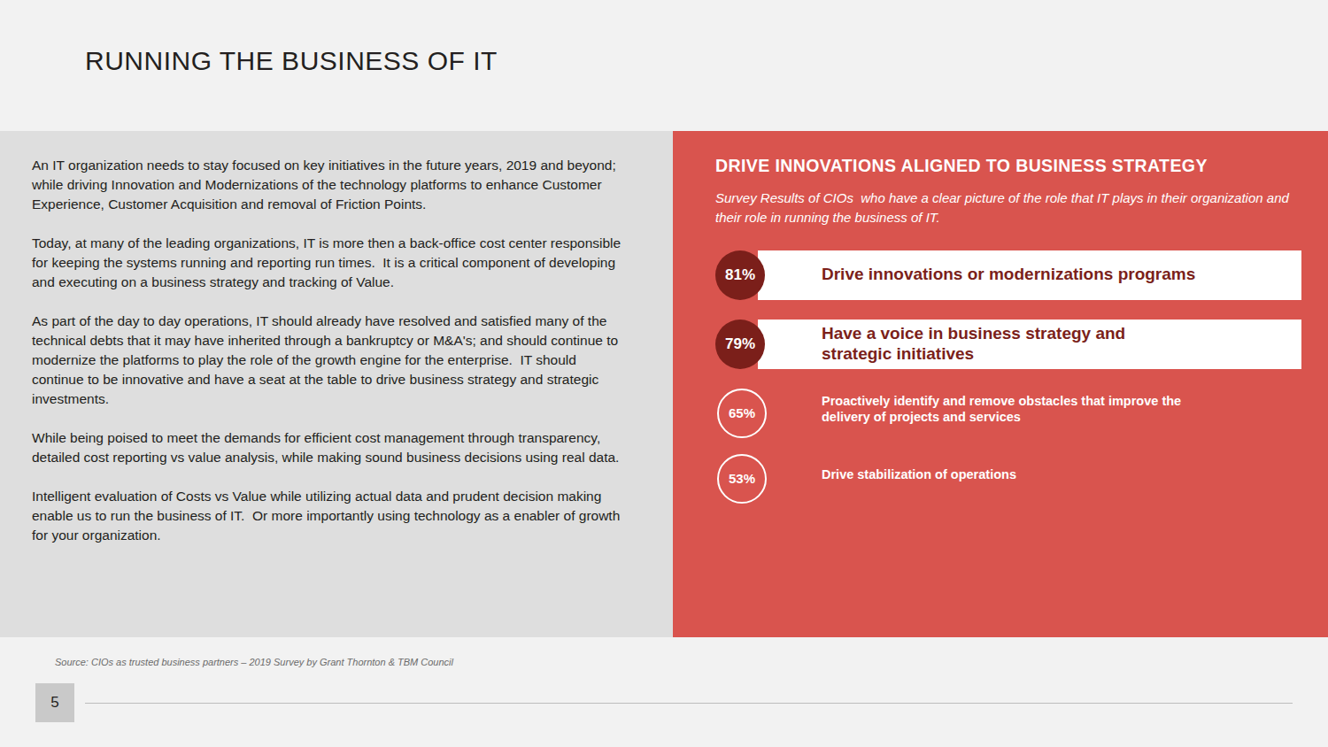RUNNING THE BUSINESS OF IT
An IT organization needs to stay focused on key initiatives in the future years, 2019 and beyond; while driving Innovation and Modernizations of the technology platforms to enhance Customer Experience, Customer Acquisition and removal of Friction Points.
Today, at many of the leading organizations, IT is more then a back-office cost center responsible for keeping the systems running and reporting run times. It is a critical component of developing and executing on a business strategy and tracking of Value.
As part of the day to day operations, IT should already have resolved and satisfied many of the technical debts that it may have inherited through a bankruptcy or M&A's; and should continue to modernize the platforms to play the role of the growth engine for the enterprise. IT should continue to be innovative and have a seat at the table to drive business strategy and strategic investments.
While being poised to meet the demands for efficient cost management through transparency, detailed cost reporting vs value analysis, while making sound business decisions using real data.
Intelligent evaluation of Costs vs Value while utilizing actual data and prudent decision making enable us to run the business of IT. Or more importantly using technology as a enabler of growth for your organization.
DRIVE INNOVATIONS ALIGNED TO BUSINESS STRATEGY
Survey Results of CIOs who have a clear picture of the role that IT plays in their organization and their role in running the business of IT.
Drive innovations or modernizations programs
81%
Have a voice in business strategy and
strategic initiatives
79%
Proactively identify and remove obstacles that improve the
delivery of projects and services
65%
Drive stabilization of operations
53%
Source: CIOs as trusted business partners – 2019 Survey by Grant Thornton & TBM Council
5